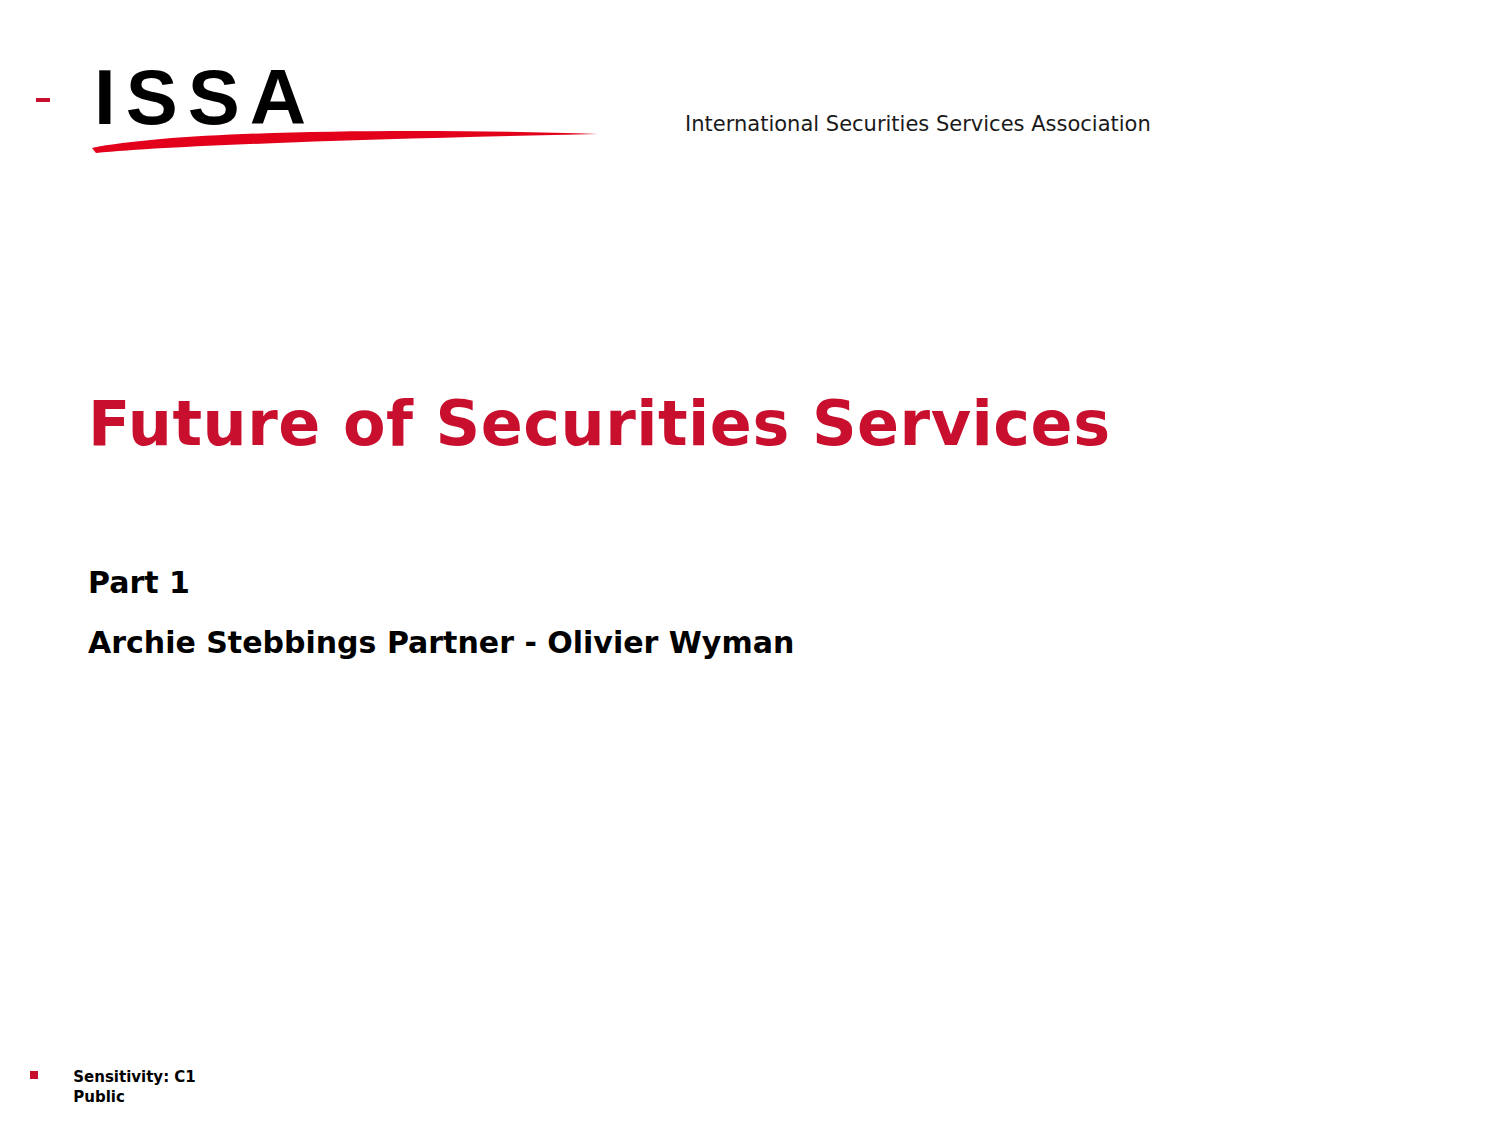ISSA
International Securities Services Association
Future of Securities Services
Part 1
Archie Stebbings Partner - Olivier Wyman
Sensitivity: C1
Public